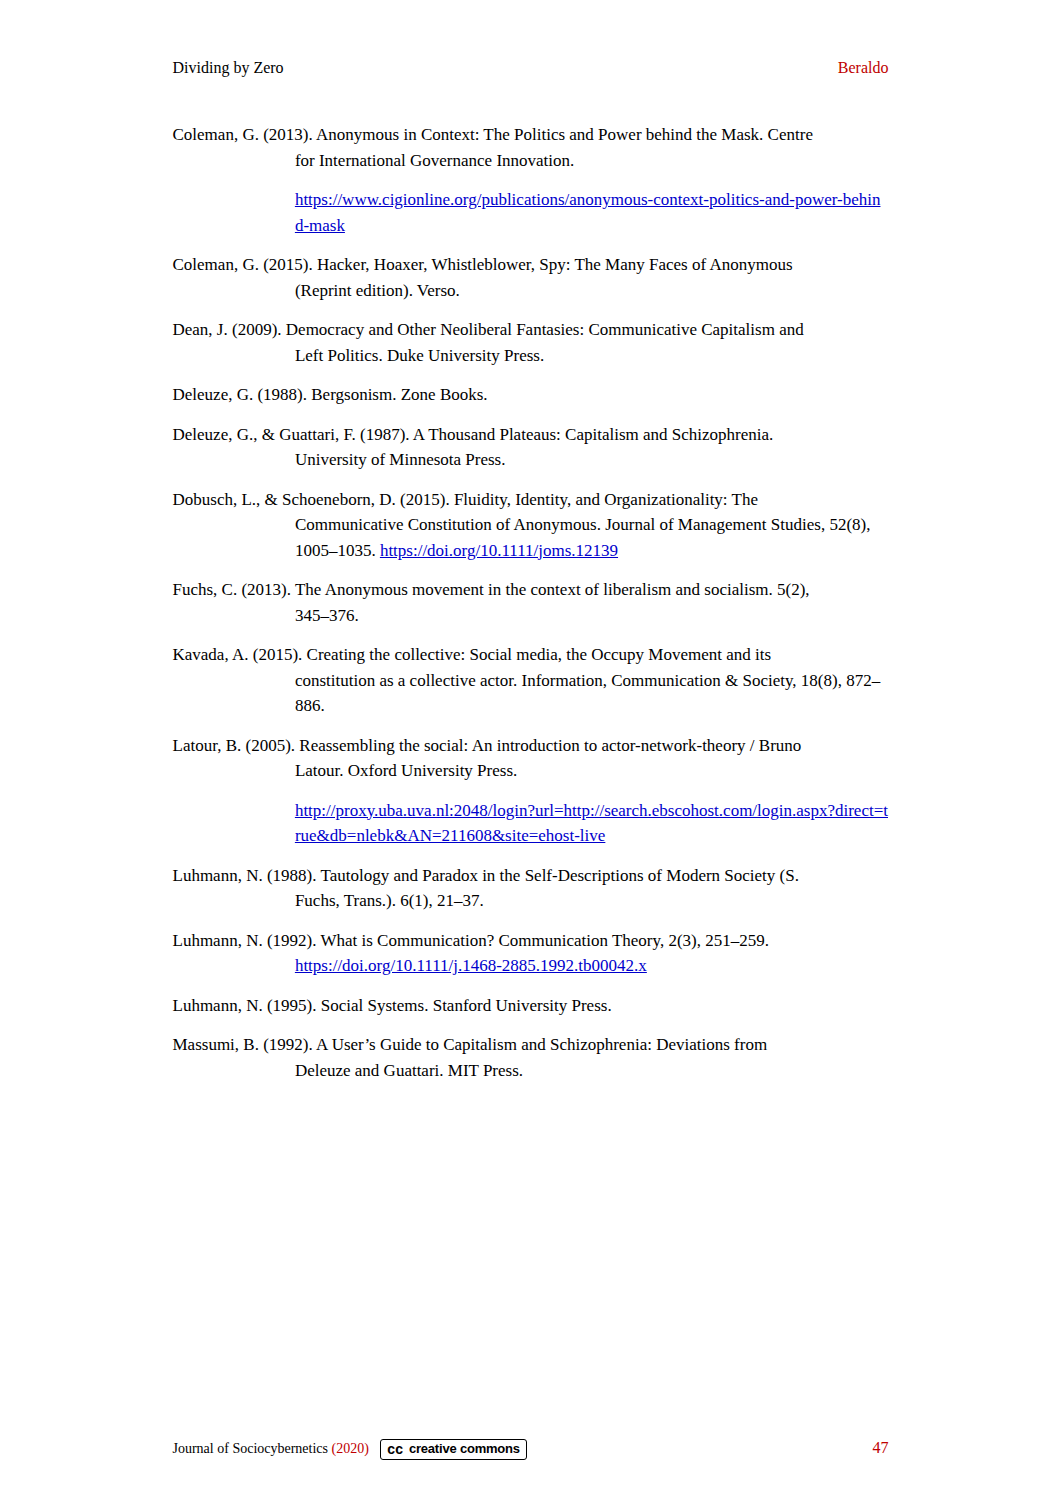Dividing by Zero
Beraldo
Coleman, G. (2013). Anonymous in Context: The Politics and Power behind the Mask. Centrefor International Governance Innovation. https://www.cigionline.org/publications/anonymous-context-politics-and-power-behind-mask
Coleman, G. (2015). Hacker, Hoaxer, Whistleblower, Spy: The Many Faces of Anonymous(Reprint edition). Verso.
Dean, J. (2009). Democracy and Other Neoliberal Fantasies: Communicative Capitalism andLeft Politics. Duke University Press.
Deleuze, G. (1988). Bergsonism. Zone Books.
Deleuze, G., & Guattari, F. (1987). A Thousand Plateaus: Capitalism and Schizophrenia.University of Minnesota Press.
Dobusch, L., & Schoeneborn, D. (2015). Fluidity, Identity, and Organizationality: TheCommunicative Constitution of Anonymous. Journal of Management Studies, 52(8), 1005–1035. https://doi.org/10.1111/joms.12139
Fuchs, C. (2013). The Anonymous movement in the context of liberalism and socialism. 5(2),345–376.
Kavada, A. (2015). Creating the collective: Social media, the Occupy Movement and itsconstitution as a collective actor. Information, Communication & Society, 18(8), 872–886.
Latour, B. (2005). Reassembling the social: An introduction to actor-network-theory / BrunoLatour. Oxford University Press. http://proxy.uba.uva.nl:2048/login?url=http://search.ebscohost.com/login.aspx?direct=true&db=nlebk&AN=211608&site=ehost-live
Luhmann, N. (1988). Tautology and Paradox in the Self-Descriptions of Modern Society (S.Fuchs, Trans.). 6(1), 21–37.
Luhmann, N. (1992). What is Communication? Communication Theory, 2(3), 251–259.https://doi.org/10.1111/j.1468-2885.1992.tb00042.x
Luhmann, N. (1995). Social Systems. Stanford University Press.
Massumi, B. (1992). A User’s Guide to Capitalism and Schizophrenia: Deviations fromDeleuze and Guattari. MIT Press.
Journal of Sociocybernetics (2020) cc creative commons
47